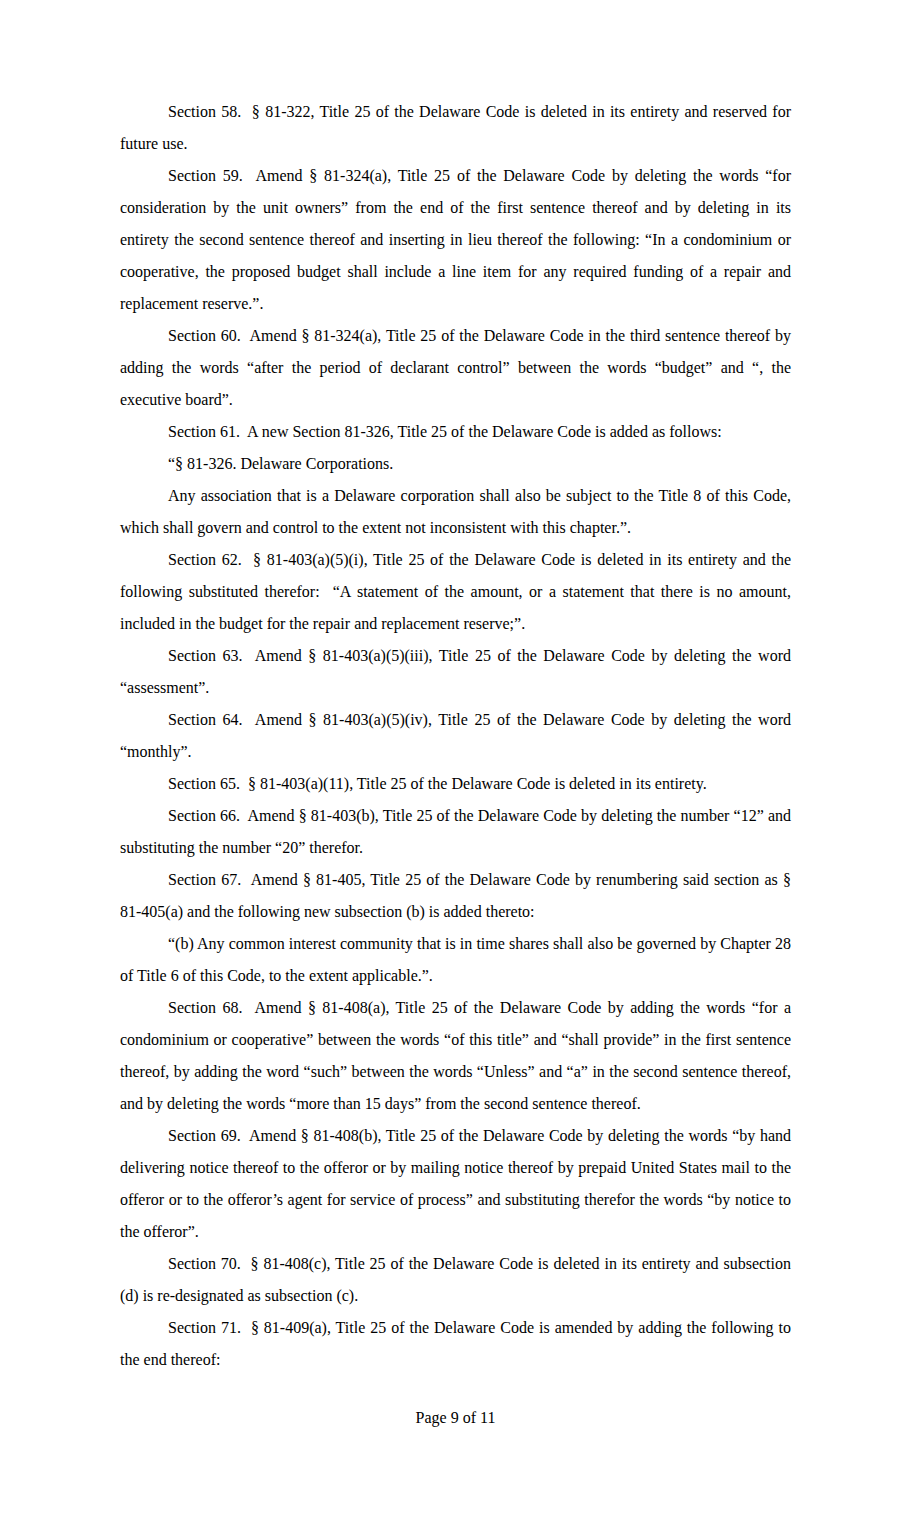Section 58. § 81-322, Title 25 of the Delaware Code is deleted in its entirety and reserved for future use.
Section 59. Amend § 81-324(a), Title 25 of the Delaware Code by deleting the words “for consideration by the unit owners” from the end of the first sentence thereof and by deleting in its entirety the second sentence thereof and inserting in lieu thereof the following: “In a condominium or cooperative, the proposed budget shall include a line item for any required funding of a repair and replacement reserve.”.
Section 60. Amend § 81-324(a), Title 25 of the Delaware Code in the third sentence thereof by adding the words “after the period of declarant control” between the words “budget” and “, the executive board”.
Section 61. A new Section 81-326, Title 25 of the Delaware Code is added as follows:
“§ 81-326. Delaware Corporations.
Any association that is a Delaware corporation shall also be subject to the Title 8 of this Code, which shall govern and control to the extent not inconsistent with this chapter.”.
Section 62. § 81-403(a)(5)(i), Title 25 of the Delaware Code is deleted in its entirety and the following substituted therefor: “A statement of the amount, or a statement that there is no amount, included in the budget for the repair and replacement reserve;”.
Section 63. Amend § 81-403(a)(5)(iii), Title 25 of the Delaware Code by deleting the word “assessment”.
Section 64. Amend § 81-403(a)(5)(iv), Title 25 of the Delaware Code by deleting the word “monthly”.
Section 65. § 81-403(a)(11), Title 25 of the Delaware Code is deleted in its entirety.
Section 66. Amend § 81-403(b), Title 25 of the Delaware Code by deleting the number “12” and substituting the number “20” therefor.
Section 67. Amend § 81-405, Title 25 of the Delaware Code by renumbering said section as § 81-405(a) and the following new subsection (b) is added thereto:
“(b) Any common interest community that is in time shares shall also be governed by Chapter 28 of Title 6 of this Code, to the extent applicable.”.
Section 68. Amend § 81-408(a), Title 25 of the Delaware Code by adding the words “for a condominium or cooperative” between the words “of this title” and “shall provide” in the first sentence thereof, by adding the word “such” between the words “Unless” and “a” in the second sentence thereof, and by deleting the words “more than 15 days” from the second sentence thereof.
Section 69. Amend § 81-408(b), Title 25 of the Delaware Code by deleting the words “by hand delivering notice thereof to the offeror or by mailing notice thereof by prepaid United States mail to the offeror or to the offeror’s agent for service of process” and substituting therefor the words “by notice to the offeror”.
Section 70. § 81-408(c), Title 25 of the Delaware Code is deleted in its entirety and subsection (d) is re-designated as subsection (c).
Section 71. § 81-409(a), Title 25 of the Delaware Code is amended by adding the following to the end thereof:
Page 9 of 11